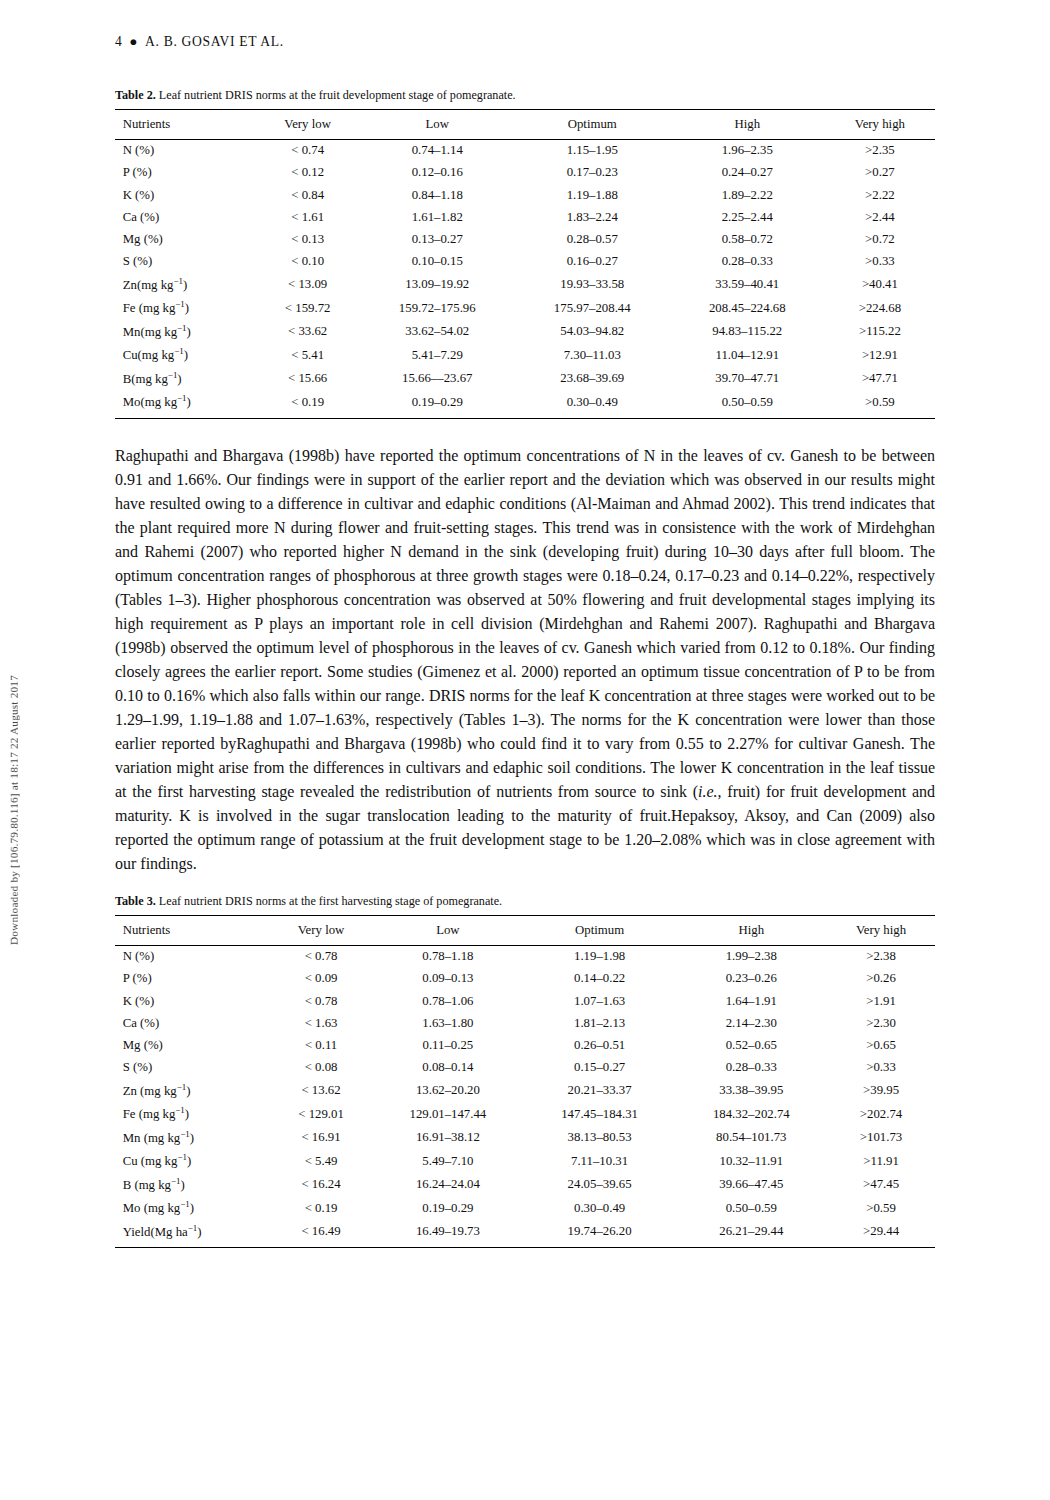Downloaded by [106.79.80.116] at 18:17 22 August 2017
4 ● A. B. GOSAVI ET AL.
Table 2. Leaf nutrient DRIS norms at the fruit development stage of pomegranate.
| Nutrients | Very low | Low | Optimum | High | Very high |
| --- | --- | --- | --- | --- | --- |
| N (%) | < 0.74 | 0.74–1.14 | 1.15–1.95 | 1.96–2.35 | >2.35 |
| P (%) | < 0.12 | 0.12–0.16 | 0.17–0.23 | 0.24–0.27 | >0.27 |
| K (%) | < 0.84 | 0.84–1.18 | 1.19–1.88 | 1.89–2.22 | >2.22 |
| Ca (%) | < 1.61 | 1.61–1.82 | 1.83–2.24 | 2.25–2.44 | >2.44 |
| Mg (%) | < 0.13 | 0.13–0.27 | 0.28–0.57 | 0.58–0.72 | >0.72 |
| S (%) | < 0.10 | 0.10–0.15 | 0.16–0.27 | 0.28–0.33 | >0.33 |
| Zn(mg kg −1 ) | < 13.09 | 13.09–19.92 | 19.93–33.58 | 33.59–40.41 | >40.41 |
| Fe (mg kg −1 ) | < 159.72 | 159.72–175.96 | 175.97–208.44 | 208.45–224.68 | >224.68 |
| Mn(mg kg −1 ) | < 33.62 | 33.62–54.02 | 54.03–94.82 | 94.83–115.22 | >115.22 |
| Cu(mg kg −1 ) | < 5.41 | 5.41–7.29 | 7.30–11.03 | 11.04–12.91 | >12.91 |
| B(mg kg −1 ) | < 15.66 | 15.66––23.67 | 23.68–39.69 | 39.70–47.71 | >47.71 |
| Mo(mg kg −1 ) | < 0.19 | 0.19–0.29 | 0.30–0.49 | 0.50–0.59 | >0.59 |
Raghupathi and Bhargava (1998b) have reported the optimum concentrations of N in the leaves of cv. Ganesh to be between 0.91 and 1.66%. Our findings were in support of the earlier report and the deviation which was observed in our results might have resulted owing to a difference in cultivar and edaphic conditions (Al-Maiman and Ahmad 2002). This trend indicates that the plant required more N during flower and fruit-setting stages. This trend was in consistence with the work of Mirdehghan and Rahemi (2007) who reported higher N demand in the sink (developing fruit) during 10–30 days after full bloom. The optimum concentration ranges of phosphorous at three growth stages were 0.18–0.24, 0.17–0.23 and 0.14–0.22%, respectively (Tables 1–3). Higher phosphorous concentration was observed at 50% flowering and fruit developmental stages implying its high requirement as P plays an important role in cell division (Mirdehghan and Rahemi 2007). Raghupathi and Bhargava (1998b) observed the optimum level of phosphorous in the leaves of cv. Ganesh which varied from 0.12 to 0.18%. Our finding closely agrees the earlier report. Some studies (Gimenez et al. 2000) reported an optimum tissue concentration of P to be from 0.10 to 0.16% which also falls within our range. DRIS norms for the leaf K concentration at three stages were worked out to be 1.29–1.99, 1.19–1.88 and 1.07–1.63%, respectively (Tables 1–3). The norms for the K concentration were lower than those earlier reported byRaghupathi and Bhargava (1998b) who could find it to vary from 0.55 to 2.27% for cultivar Ganesh. The variation might arise from the differences in cultivars and edaphic soil conditions. The lower K concentration in the leaf tissue at the first harvesting stage revealed the redistribution of nutrients from source to sink (i.e., fruit) for fruit development and maturity. K is involved in the sugar translocation leading to the maturity of fruit.Hepaksoy, Aksoy, and Can (2009) also reported the optimum range of potassium at the fruit development stage to be 1.20–2.08% which was in close agreement with our findings.
Table 3. Leaf nutrient DRIS norms at the first harvesting stage of pomegranate.
| Nutrients | Very low | Low | Optimum | High | Very high |
| --- | --- | --- | --- | --- | --- |
| N (%) | < 0.78 | 0.78–1.18 | 1.19–1.98 | 1.99–2.38 | >2.38 |
| P (%) | < 0.09 | 0.09–0.13 | 0.14–0.22 | 0.23–0.26 | >0.26 |
| K (%) | < 0.78 | 0.78–1.06 | 1.07–1.63 | 1.64–1.91 | >1.91 |
| Ca (%) | < 1.63 | 1.63–1.80 | 1.81–2.13 | 2.14–2.30 | >2.30 |
| Mg (%) | < 0.11 | 0.11–0.25 | 0.26–0.51 | 0.52–0.65 | >0.65 |
| S (%) | < 0.08 | 0.08–0.14 | 0.15–0.27 | 0.28–0.33 | >0.33 |
| Zn (mg kg −1 ) | < 13.62 | 13.62–20.20 | 20.21–33.37 | 33.38–39.95 | >39.95 |
| Fe (mg kg −1 ) | < 129.01 | 129.01–147.44 | 147.45–184.31 | 184.32–202.74 | >202.74 |
| Mn (mg kg −1 ) | < 16.91 | 16.91–38.12 | 38.13–80.53 | 80.54–101.73 | >101.73 |
| Cu (mg kg −1 ) | < 5.49 | 5.49–7.10 | 7.11–10.31 | 10.32–11.91 | >11.91 |
| B (mg kg −1 ) | < 16.24 | 16.24–24.04 | 24.05–39.65 | 39.66–47.45 | >47.45 |
| Mo (mg kg −1 ) | < 0.19 | 0.19–0.29 | 0.30–0.49 | 0.50–0.59 | >0.59 |
| Yield(Mg ha −1 ) | < 16.49 | 16.49–19.73 | 19.74–26.20 | 26.21–29.44 | >29.44 |